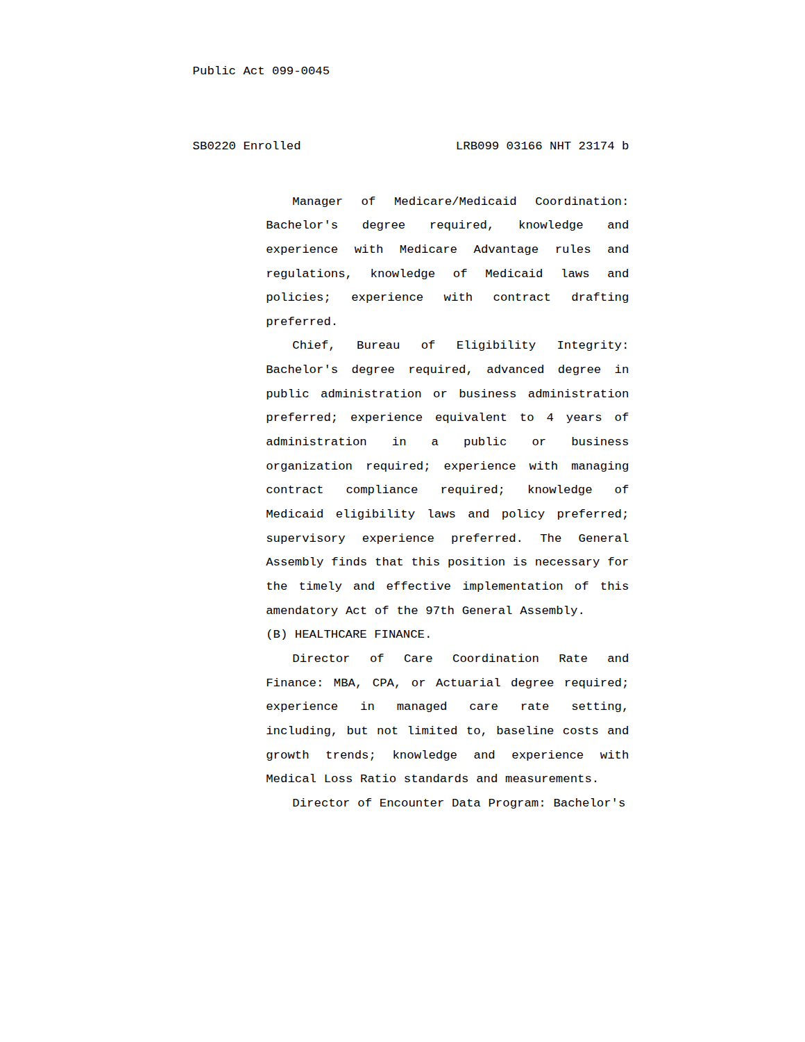Public Act 099-0045
SB0220 Enrolled LRB099 03166 NHT 23174 b
Manager of Medicare/Medicaid Coordination: Bachelor's degree required, knowledge and experience with Medicare Advantage rules and regulations, knowledge of Medicaid laws and policies; experience with contract drafting preferred.
Chief, Bureau of Eligibility Integrity: Bachelor's degree required, advanced degree in public administration or business administration preferred; experience equivalent to 4 years of administration in a public or business organization required; experience with managing contract compliance required; knowledge of Medicaid eligibility laws and policy preferred; supervisory experience preferred. The General Assembly finds that this position is necessary for the timely and effective implementation of this amendatory Act of the 97th General Assembly.
(B) HEALTHCARE FINANCE.
Director of Care Coordination Rate and Finance: MBA, CPA, or Actuarial degree required; experience in managed care rate setting, including, but not limited to, baseline costs and growth trends; knowledge and experience with Medical Loss Ratio standards and measurements.
Director of Encounter Data Program: Bachelor's